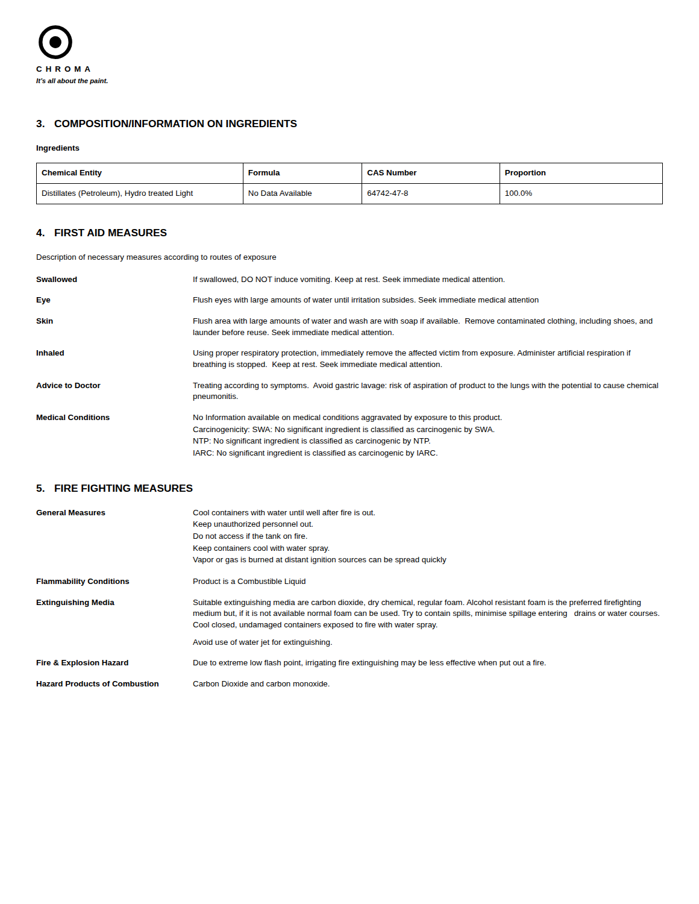⦿
CHROMA
It’s all about the paint.
3. COMPOSITION/INFORMATION ON INGREDIENTS
Ingredients
| Chemical Entity | Formula | CAS Number | Proportion |
| --- | --- | --- | --- |
| Distillates (Petroleum), Hydro treated Light | No Data Available | 64742-47-8 | 100.0% |
4. FIRST AID MEASURES
Description of necessary measures according to routes of exposure
Swallowed
If swallowed, DO NOT induce vomiting. Keep at rest. Seek immediate medical attention.
Eye
Flush eyes with large amounts of water until irritation subsides. Seek immediate medical attention
Skin
Flush area with large amounts of water and wash are with soap if available. Remove contaminated clothing, including shoes, and launder before reuse. Seek immediate medical attention.
Inhaled
Using proper respiratory protection, immediately remove the affected victim from exposure. Administer artificial respiration if breathing is stopped. Keep at rest. Seek immediate medical attention.
Advice to Doctor
Treating according to symptoms. Avoid gastric lavage: risk of aspiration of product to the lungs with the potential to cause chemical pneumonitis.
Medical Conditions
No Information available on medical conditions aggravated by exposure to this product.
Carcinogenicity: SWA: No significant ingredient is classified as carcinogenic by SWA.
NTP: No significant ingredient is classified as carcinogenic by NTP.
IARC: No significant ingredient is classified as carcinogenic by IARC.
5. FIRE FIGHTING MEASURES
General Measures
Cool containers with water until well after fire is out.
Keep unauthorized personnel out.
Do not access if the tank on fire.
Keep containers cool with water spray.
Vapor or gas is burned at distant ignition sources can be spread quickly
Flammability Conditions
Product is a Combustible Liquid
Extinguishing Media
Suitable extinguishing media are carbon dioxide, dry chemical, regular foam. Alcohol resistant foam is the preferred firefighting medium but, if it is not available normal foam can be used. Try to contain spills, minimise spillage entering drains or water courses. Cool closed, undamaged containers exposed to fire with water spray.
Avoid use of water jet for extinguishing.
Fire & Explosion Hazard
Due to extreme low flash point, irrigating fire extinguishing may be less effective when put out a fire.
Hazard Products of Combustion
Carbon Dioxide and carbon monoxide.